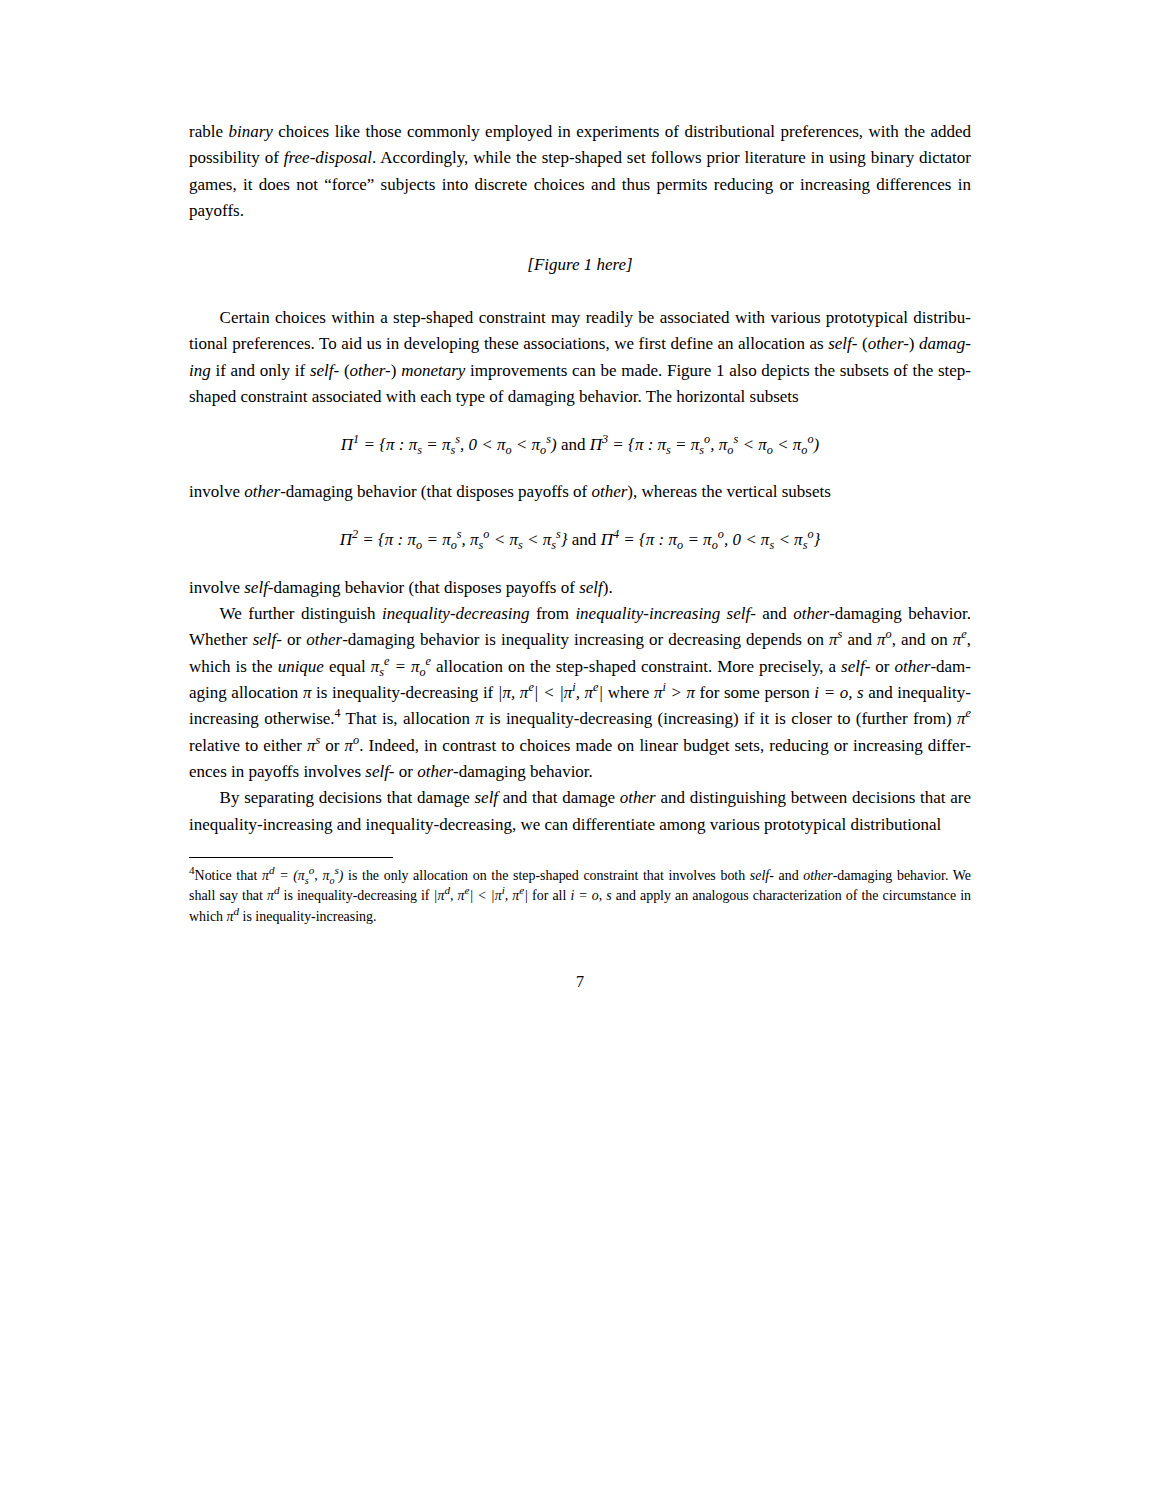rable binary choices like those commonly employed in experiments of distributional preferences, with the added possibility of free-disposal. Accordingly, while the step-shaped set follows prior literature in using binary dictator games, it does not “force” subjects into discrete choices and thus permits reducing or increasing differences in payoffs.
[Figure 1 here]
Certain choices within a step-shaped constraint may readily be associated with various prototypical distributional preferences. To aid us in developing these associations, we first define an allocation as self- (other-) damaging if and only if self- (other-) monetary improvements can be made. Figure 1 also depicts the subsets of the step-shaped constraint associated with each type of damaging behavior. The horizontal subsets
Π1 = {π : πs = πss, 0 < πo < πos) and Π3 = {π : πs = πso, πos < πo < πoo)
involve other-damaging behavior (that disposes payoffs of other), whereas the vertical subsets
Π2 = {π : πo = πos, πso < πs < πss} and Π4 = {π : πo = πoo, 0 < πs < πso}
involve self-damaging behavior (that disposes payoffs of self).
We further distinguish inequality-decreasing from inequality-increasing self- and other-damaging behavior. Whether self- or other-damaging behavior is inequality increasing or decreasing depends on πs and πo, and on πe, which is the unique equal πse = πoe allocation on the step-shaped constraint. More precisely, a self- or other-damaging allocation π is inequality-decreasing if |π, πe| < |πi, πe| where πi > π for some person i = o, s and inequality-increasing otherwise.4 That is, allocation π is inequality-decreasing (increasing) if it is closer to (further from) πe relative to either πs or πo. Indeed, in contrast to choices made on linear budget sets, reducing or increasing differences in payoffs involves self- or other-damaging behavior.
By separating decisions that damage self and that damage other and distinguishing between decisions that are inequality-increasing and inequality-decreasing, we can differentiate among various prototypical distributional
4Notice that πd = (πso, πos) is the only allocation on the step-shaped constraint that involves both self- and other-damaging behavior. We shall say that πd is inequality-decreasing if |πd, πe| < |πi, πe| for all i = o, s and apply an analogous characterization of the circumstance in which πd is inequality-increasing.
7